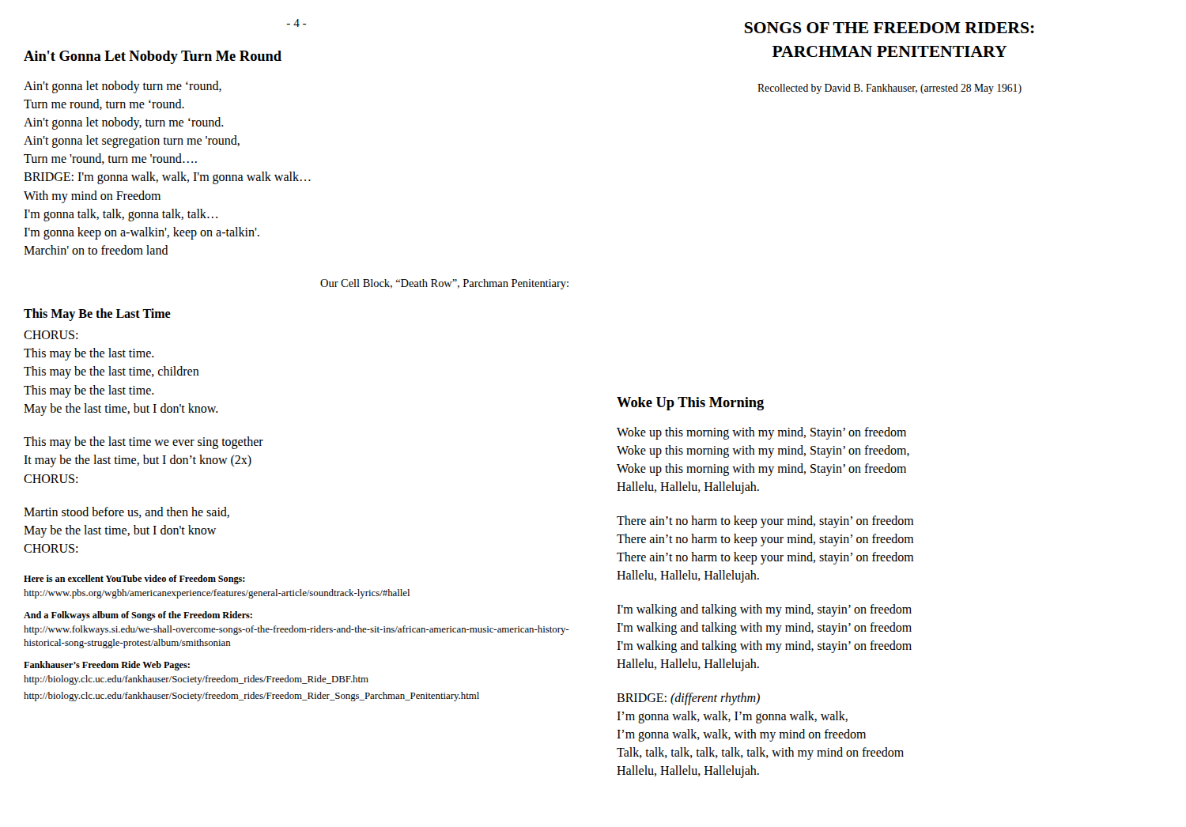- 4 -
Ain't Gonna Let Nobody Turn Me Round
Ain't gonna let nobody turn me ‘round,
Turn me round, turn me ‘round.
Ain't gonna let nobody, turn me ‘round.
Ain't gonna let segregation turn me 'round,
Turn me 'round, turn me 'round….
BRIDGE: I'm gonna walk, walk, I'm gonna walk walk…
With my mind on Freedom
I'm gonna talk, talk, gonna talk, talk…
I'm gonna keep on a-walkin', keep on a-talkin'.
Marchin' on to freedom land
Our Cell Block, “Death Row”, Parchman Penitentiary:
This May Be the Last Time
CHORUS:
This may be the last time.
This may be the last time, children
This may be the last time.
May be the last time, but I don't know.
This may be the last time we ever sing together
It may be the last time, but I don’t know (2x)
CHORUS:
Martin stood before us, and then he said,
May be the last time, but I don't know
CHORUS:
Here is an excellent YouTube video of Freedom Songs:
http://www.pbs.org/wgbh/americanexperience/features/general-article/soundtrack-lyrics/#hallel
And a Folkways album of Songs of the Freedom Riders:
http://www.folkways.si.edu/we-shall-overcome-songs-of-the-freedom-riders-and-the-sit-ins/african-american-music-american-history-historical-song-struggle-protest/album/smithsonian
Fankhauser’s Freedom Ride Web Pages:
http://biology.clc.uc.edu/fankhauser/Society/freedom_rides/Freedom_Ride_DBF.htm
http://biology.clc.uc.edu/fankhauser/Society/freedom_rides/Freedom_Rider_Songs_Parchman_Penitentiary.html
SONGS OF THE FREEDOM RIDERS:
PARCHMAN PENITENTIARY
Recollected by David B. Fankhauser, (arrested 28 May 1961)
Woke Up This Morning
Woke up this morning with my mind, Stayin’ on freedom
Woke up this morning with my mind, Stayin’ on freedom,
Woke up this morning with my mind, Stayin’ on freedom
Hallelu, Hallelu, Hallelujah.
There ain’t no harm to keep your mind, stayin’ on freedom
There ain’t no harm to keep your mind, stayin’ on freedom
There ain’t no harm to keep your mind, stayin’ on freedom
Hallelu, Hallelu, Hallelujah.
I'm walking and talking with my mind, stayin’ on freedom
I'm walking and talking with my mind, stayin’ on freedom
I'm walking and talking with my mind, stayin’ on freedom
Hallelu, Hallelu, Hallelujah.
BRIDGE: (different rhythm)
I’m gonna walk, walk, I’m gonna walk, walk,
I’m gonna walk, walk, with my mind on freedom
Talk, talk, talk, talk, talk, talk, with my mind on freedom
Hallelu, Hallelu, Hallelujah.